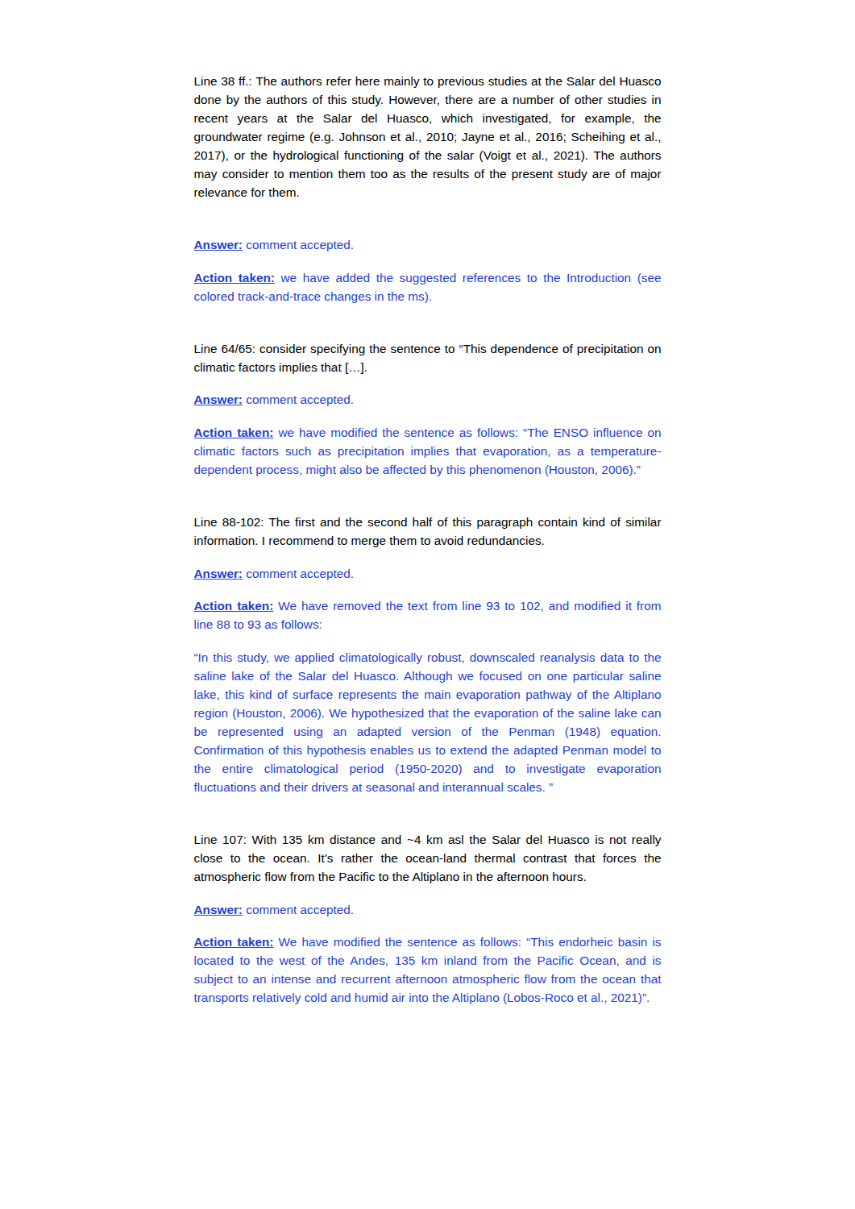Line 38 ff.: The authors refer here mainly to previous studies at the Salar del Huasco done by the authors of this study. However, there are a number of other studies in recent years at the Salar del Huasco, which investigated, for example, the groundwater regime (e.g. Johnson et al., 2010; Jayne et al., 2016; Scheihing et al., 2017), or the hydrological functioning of the salar (Voigt et al., 2021). The authors may consider to mention them too as the results of the present study are of major relevance for them.
Answer: comment accepted.
Action taken: we have added the suggested references to the Introduction (see colored track-and-trace changes in the ms).
Line 64/65: consider specifying the sentence to “This dependence of precipitation on climatic factors implies that […].
Answer: comment accepted.
Action taken: we have modified the sentence as follows: “The ENSO influence on climatic factors such as precipitation implies that evaporation, as a temperature-dependent process, might also be affected by this phenomenon (Houston, 2006).”
Line 88-102: The first and the second half of this paragraph contain kind of similar information. I recommend to merge them to avoid redundancies.
Answer: comment accepted.
Action taken: We have removed the text from line 93 to 102, and modified it from line 88 to 93 as follows:
“In this study, we applied climatologically robust, downscaled reanalysis data to the saline lake of the Salar del Huasco. Although we focused on one particular saline lake, this kind of surface represents the main evaporation pathway of the Altiplano region (Houston, 2006). We hypothesized that the evaporation of the saline lake can be represented using an adapted version of the Penman (1948) equation. Confirmation of this hypothesis enables us to extend the adapted Penman model to the entire climatological period (1950-2020) and to investigate evaporation fluctuations and their drivers at seasonal and interannual scales. ”
Line 107: With 135 km distance and ~4 km asl the Salar del Huasco is not really close to the ocean. It’s rather the ocean-land thermal contrast that forces the atmospheric flow from the Pacific to the Altiplano in the afternoon hours.
Answer: comment accepted.
Action taken: We have modified the sentence as follows: “This endorheic basin is located to the west of the Andes, 135 km inland from the Pacific Ocean, and is subject to an intense and recurrent afternoon atmospheric flow from the ocean that transports relatively cold and humid air into the Altiplano (Lobos-Roco et al., 2021)”.